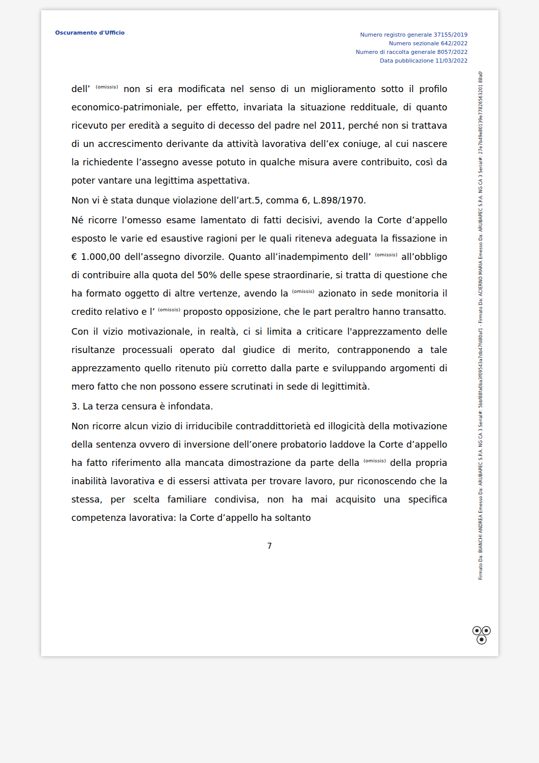Oscuramento d'Ufficio
Numero registro generale 37155/2019
Numero sezionale 642/2022
Numero di raccolta generale 8057/2022
Data pubblicazione 11/03/2022
Firmato Da: BIANCHI ANDREA Emesso Da: ARUBAPEC S.P.A. NG CA 3 Serial#: 5bbf88fa0ba3f09543a7db47fd80af1 - Firmato Da: ACIERNO MARIA Emesso Da: ARUBAPEC S.P.A. NG CA 3 Serial#: 27e7b49e80139e77826563201 88a0992
dell’ (omissis) non si era modificata nel senso di un miglioramento sotto il profilo economico-patrimoniale, per effetto, invariata la situazione reddituale, di quanto ricevuto per eredità a seguito di decesso del padre nel 2011, perché non si trattava di un accrescimento derivante da attività lavorativa dell’ex coniuge, al cui nascere la richiedente l’assegno avesse potuto in qualche misura avere contribuito, così da poter vantare una legittima aspettativa.
Non vi è stata dunque violazione dell’art.5, comma 6, L.898/1970.
Né ricorre l’omesso esame lamentato di fatti decisivi, avendo la Corte d’appello esposto le varie ed esaustive ragioni per le quali riteneva adeguata la fissazione in € 1.000,00 dell’assegno divorzile. Quanto all’inadempimento dell’ (omissis) all’obbligo di contribuire alla quota del 50% delle spese straordinarie, si tratta di questione che ha formato oggetto di altre vertenze, avendo la (omissis) azionato in sede monitoria il credito relativo e l’ (omissis) proposto opposizione, che le part peraltro hanno transatto.
Con il vizio motivazionale, in realtà, ci si limita a criticare l'apprezzamento delle risultanze processuali operato dal giudice di merito, contrapponendo a tale apprezzamento quello ritenuto più corretto dalla parte e sviluppando argomenti di mero fatto che non possono essere scrutinati in sede di legittimità.
3. La terza censura è infondata.
Non ricorre alcun vizio di irriducibile contraddittorietà ed illogicità della motivazione della sentenza ovvero di inversione dell’onere probatorio laddove la Corte d’appello ha fatto riferimento alla mancata dimostrazione da parte della (omissis) della propria inabilità lavorativa e di essersi attivata per trovare lavoro, pur riconoscendo che la stessa, per scelta familiare condivisa, non ha mai acquisito una specifica competenza lavorativa: la Corte d’appello ha soltanto
7